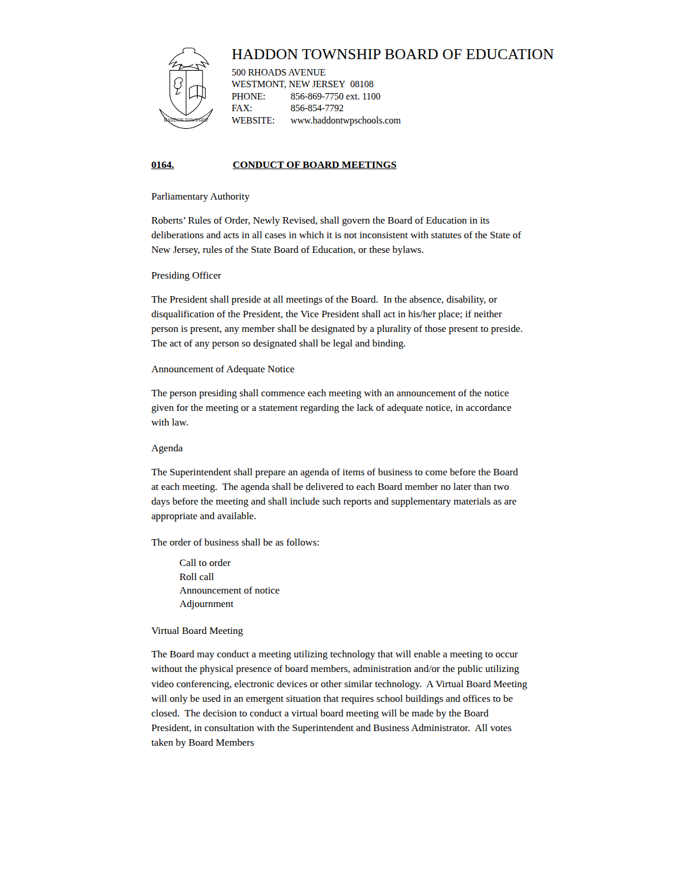HADDON TOWNSHIP
HADDON TOWNSHIP BOARD OF EDUCATION
500 RHOADS AVENUE WESTMONT, NEW JERSEY 08108 PHONE: 856-869-7750 ext. 1100 FAX: 856-854-7792 WEBSITE: www.haddontwpschools.com
0164. CONDUCT OF BOARD MEETINGS
Parliamentary Authority
Roberts’ Rules of Order, Newly Revised, shall govern the Board of Education in its deliberations and acts in all cases in which it is not inconsistent with statutes of the State of New Jersey, rules of the State Board of Education, or these bylaws.
Presiding Officer
The President shall preside at all meetings of the Board. In the absence, disability, or disqualification of the President, the Vice President shall act in his/her place; if neither person is present, any member shall be designated by a plurality of those present to preside. The act of any person so designated shall be legal and binding.
Announcement of Adequate Notice
The person presiding shall commence each meeting with an announcement of the notice given for the meeting or a statement regarding the lack of adequate notice, in accordance with law.
Agenda
The Superintendent shall prepare an agenda of items of business to come before the Board at each meeting. The agenda shall be delivered to each Board member no later than two days before the meeting and shall include such reports and supplementary materials as are appropriate and available.
The order of business shall be as follows:
Call to order
Roll call
Announcement of notice
Adjournment
Virtual Board Meeting
The Board may conduct a meeting utilizing technology that will enable a meeting to occur without the physical presence of board members, administration and/or the public utilizing video conferencing, electronic devices or other similar technology. A Virtual Board Meeting will only be used in an emergent situation that requires school buildings and offices to be closed. The decision to conduct a virtual board meeting will be made by the Board President, in consultation with the Superintendent and Business Administrator. All votes taken by Board Members